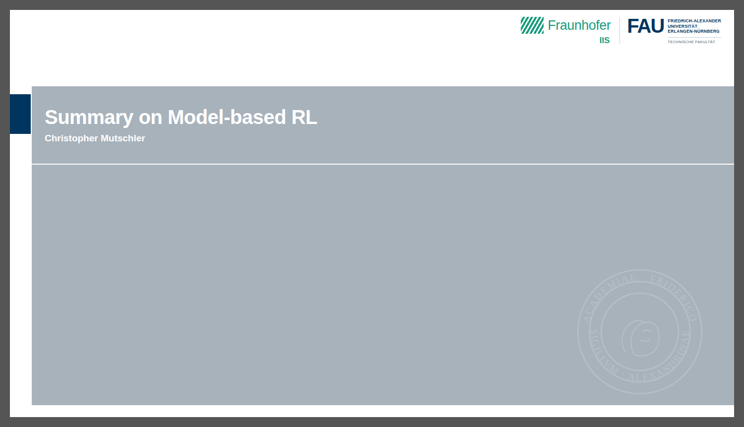Fraunhofer
IIS
FAU FRIEDRICH-ALEXANDER UNIVERSITÄT ERLANGEN-NÜRNBERG TECHNISCHE FAKULTÄT
Summary on Model-based RL
Christopher Mutschler
ACADEMIAE · FRIDERICO SIGILLVM · ALEXANDRINAE